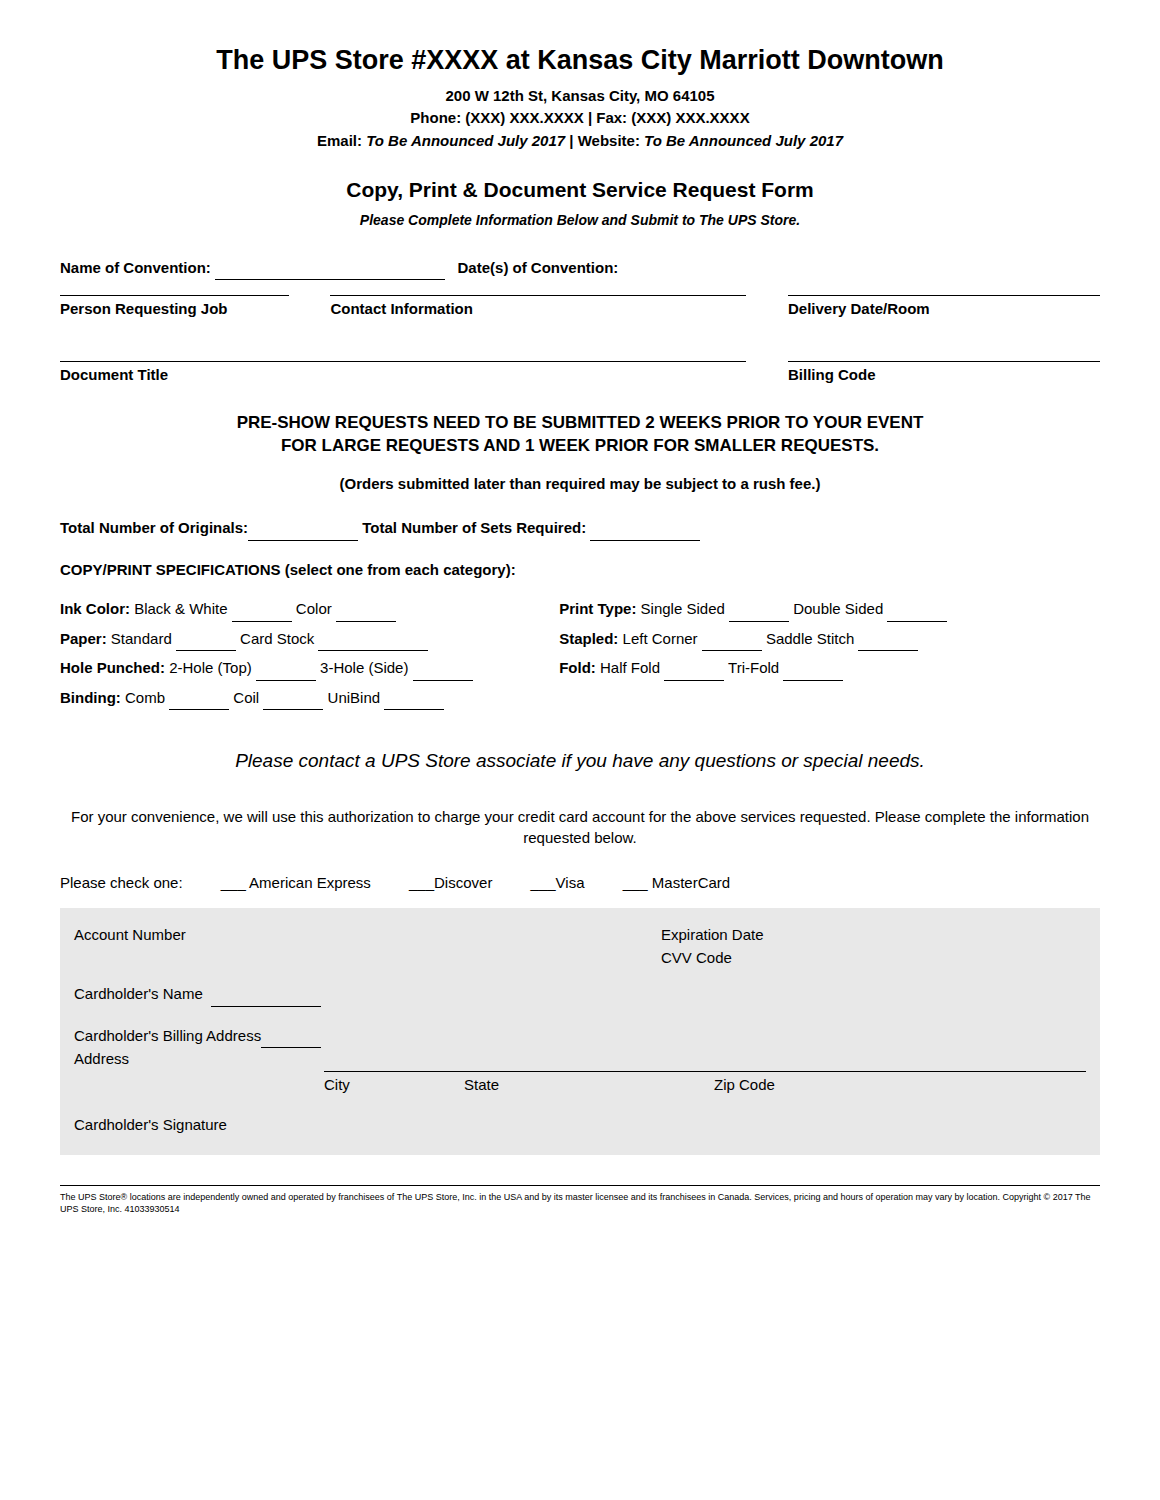The UPS Store #XXXX at Kansas City Marriott Downtown
200 W 12th St, Kansas City, MO 64105
Phone: (XXX) XXX.XXXX | Fax: (XXX) XXX.XXXX
Email: To Be Announced July 2017 | Website: To Be Announced July 2017
Copy, Print & Document Service Request Form
Please Complete Information Below and Submit to The UPS Store.
Name of Convention: Date(s) of Convention:
| Person Requesting Job | | Contact Information | | Delivery Date/Room |
| Document Title | | Billing Code |
PRE-SHOW REQUESTS NEED TO BE SUBMITTED 2 WEEKS PRIOR TO YOUR EVENT
FOR LARGE REQUESTS AND 1 WEEK PRIOR FOR SMALLER REQUESTS.
(Orders submitted later than required may be subject to a rush fee.)
Total Number of Originals: Total Number of Sets Required:
COPY/PRINT SPECIFICATIONS (select one from each category):
| Ink Color: Black & White Color | Print Type: Single Sided Double Sided |
| Paper: Standard Card Stock | Stapled: Left Corner Saddle Stitch |
| Hole Punched: 2-Hole (Top) 3-Hole (Side) | Fold: Half Fold Tri-Fold |
| Binding: Comb Coil UniBind | |
Please contact a UPS Store associate if you have any questions or special needs.
For your convenience, we will use this authorization to charge your credit card account for the above services requested. Please complete the information requested below.
Please check one: ___ American Express ___Discover ___Visa ___ MasterCard
| Account Number | Expiration Date CVV Code |
Cardholder's Name
Cardholder's Billing Address
Address
City State Zip Code
Cardholder's Signature
The UPS Store® locations are independently owned and operated by franchisees of The UPS Store, Inc. in the USA and by its master licensee and its franchisees in Canada. Services, pricing and hours of operation may vary by location. Copyright © 2017 The UPS Store, Inc. 41033930514